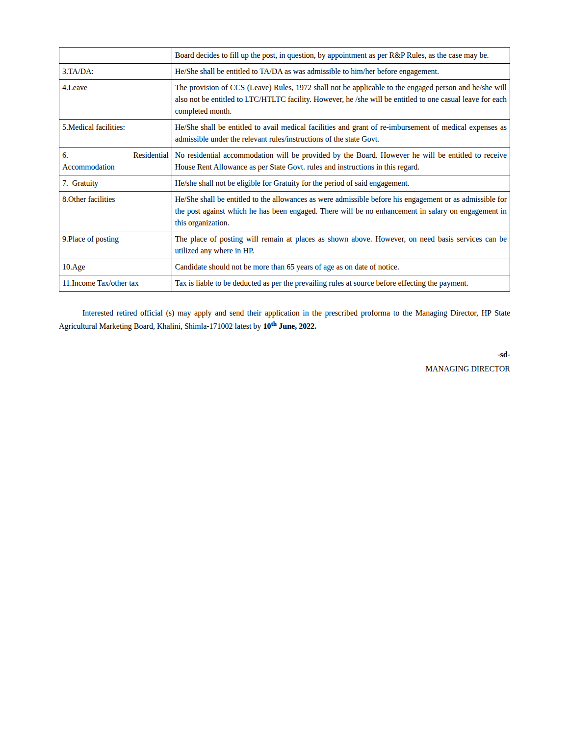| | Board decides to fill up the post, in question, by appointment as per R&P Rules, as the case may be. |
| 3.TA/DA: | He/She shall be entitled to TA/DA as was admissible to him/her before engagement. |
| 4.Leave | The provision of CCS (Leave) Rules, 1972 shall not be applicable to the engaged person and he/she will also not be entitled to LTC/HTLTC facility. However, he /she will be entitled to one casual leave for each completed month. |
| 5.Medical facilities: | He/She shall be entitled to avail medical facilities and grant of re-imbursement of medical expenses as admissible under the relevant rules/instructions of the state Govt. |
| 6. Residential Accommodation | No residential accommodation will be provided by the Board. However he will be entitled to receive House Rent Allowance as per State Govt. rules and instructions in this regard. |
| 7. Gratuity | He/she shall not be eligible for Gratuity for the period of said engagement. |
| 8.Other facilities | He/She shall be entitled to the allowances as were admissible before his engagement or as admissible for the post against which he has been engaged. There will be no enhancement in salary on engagement in this organization. |
| 9.Place of posting | The place of posting will remain at places as shown above. However, on need basis services can be utilized any where in HP. |
| 10.Age | Candidate should not be more than 65 years of age as on date of notice. |
| 11.Income Tax/other tax | Tax is liable to be deducted as per the prevailing rules at source before effecting the payment. |
Interested retired official (s) may apply and send their application in the prescribed proforma to the Managing Director, HP State Agricultural Marketing Board, Khalini, Shimla-171002 latest by 10th June, 2022.
-sd-
MANAGING DIRECTOR